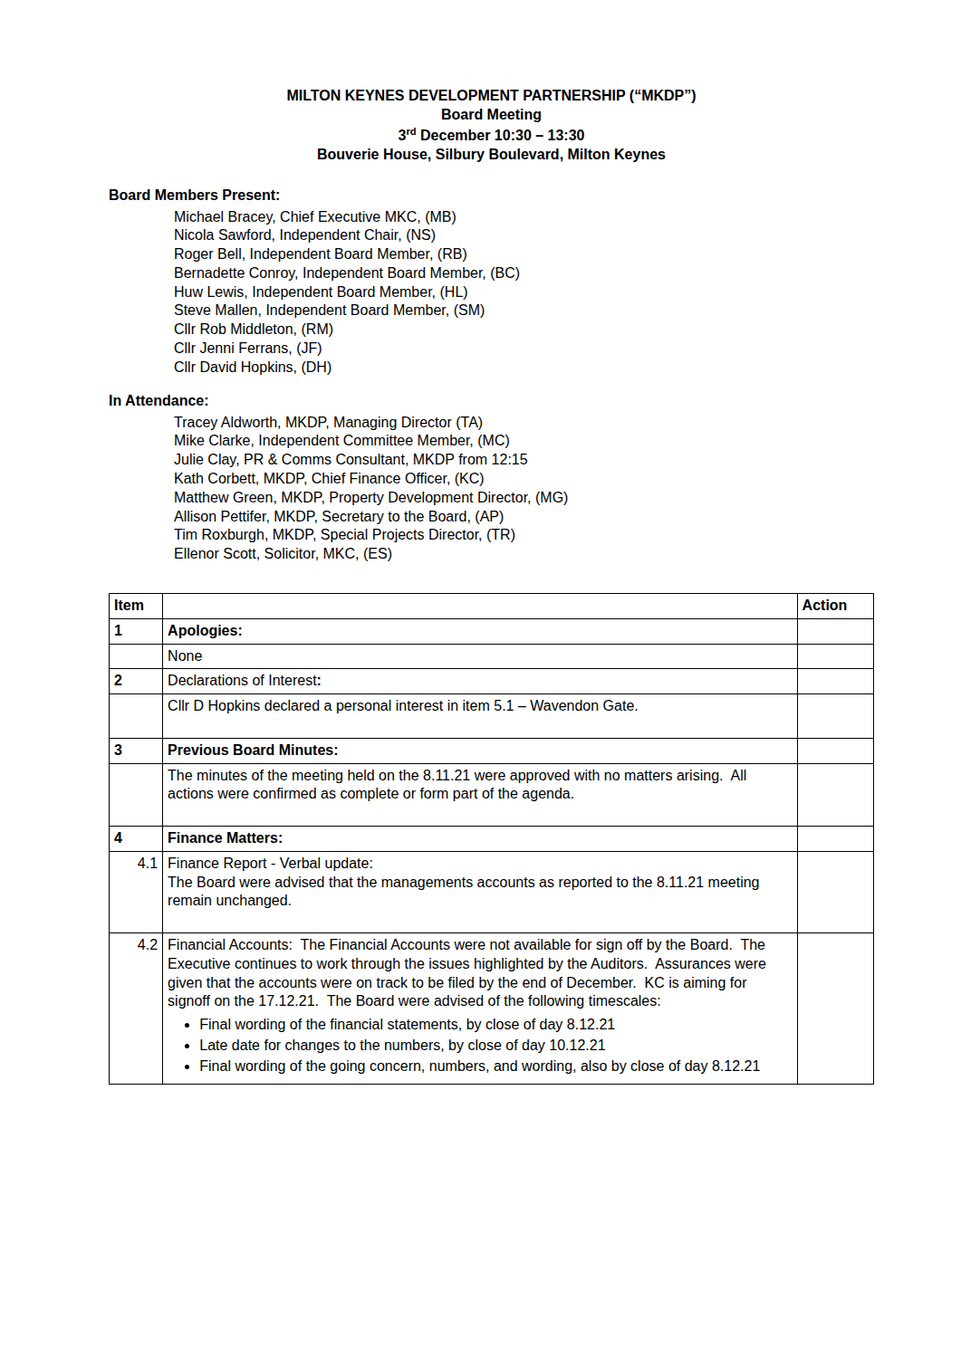MILTON KEYNES DEVELOPMENT PARTNERSHIP (“MKDP”)
Board Meeting
3rd December 10:30 – 13:30
Bouverie House, Silbury Boulevard, Milton Keynes
Board Members Present:
Michael Bracey, Chief Executive MKC, (MB)
Nicola Sawford, Independent Chair, (NS)
Roger Bell, Independent Board Member, (RB)
Bernadette Conroy, Independent Board Member, (BC)
Huw Lewis, Independent Board Member, (HL)
Steve Mallen, Independent Board Member, (SM)
Cllr Rob Middleton, (RM)
Cllr Jenni Ferrans, (JF)
Cllr David Hopkins, (DH)
In Attendance:
Tracey Aldworth, MKDP, Managing Director (TA)
Mike Clarke, Independent Committee Member, (MC)
Julie Clay, PR & Comms Consultant, MKDP from 12:15
Kath Corbett, MKDP, Chief Finance Officer, (KC)
Matthew Green, MKDP, Property Development Director, (MG)
Allison Pettifer, MKDP, Secretary to the Board, (AP)
Tim Roxburgh, MKDP, Special Projects Director, (TR)
Ellenor Scott, Solicitor, MKC, (ES)
| Item | | Action |
| --- | --- | --- |
| 1 | Apologies: | |
| | None | |
| 2 | Declarations of Interest : | |
| | Cllr D Hopkins declared a personal interest in item 5.1 – Wavendon Gate. | |
| 3 | Previous Board Minutes: | |
| | The minutes of the meeting held on the 8.11.21 were approved with no matters arising. All actions were confirmed as complete or form part of the agenda. | |
| 4 | Finance Matters: | |
| 4.1 | Finance Report - Verbal update: The Board were advised that the managements accounts as reported to the 8.11.21 meeting remain unchanged. | |
| 4.2 | Financial Accounts: The Financial Accounts were not available for sign off by the Board. The Executive continues to work through the issues highlighted by the Auditors. Assurances were given that the accounts were on track to be filed by the end of December. KC is aiming for signoff on the 17.12.21. The Board were advised of the following timescales: Final wording of the financial statements, by close of day 8.12.21 Late date for changes to the numbers, by close of day 10.12.21 Final wording of the going concern, numbers, and wording, also by close of day 8.12.21 | |